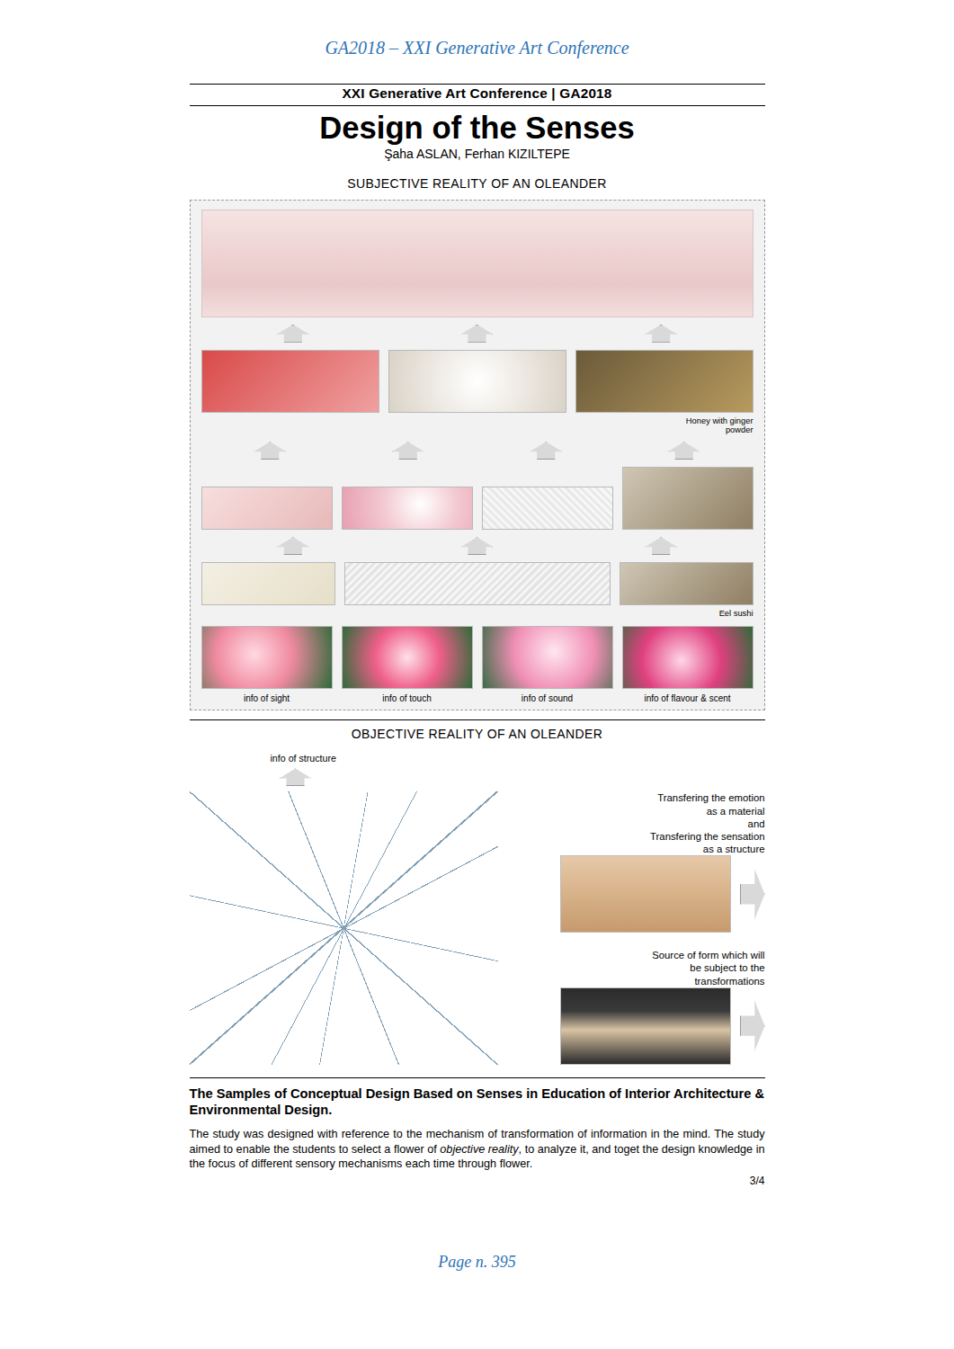GA2018 – XXI Generative Art Conference
XXI Generative Art Conference | GA2018
Design of the Senses
Şaha ASLAN, Ferhan KIZILTEPE
SUBJECTIVE REALITY OF AN OLEANDER
Honey with ginger
powder
Eel sushi
info of sight info of touch info of sound info of flavour & scent
OBJECTIVE REALITY OF AN OLEANDER
info of structure
Transfering the emotion
as a material
and
Transfering the sensation
as a structure
Source of form which will
be subject to the
transformations
The Samples of Conceptual Design Based on Senses in Education of Interior Architecture & Environmental Design.
The study was designed with reference to the mechanism of transformation of information in the mind. The study aimed to enable the students to select a flower of objective reality, to analyze it, and toget the design knowledge in the focus of different sensory mechanisms each time through flower.
3/4
Page n. 395